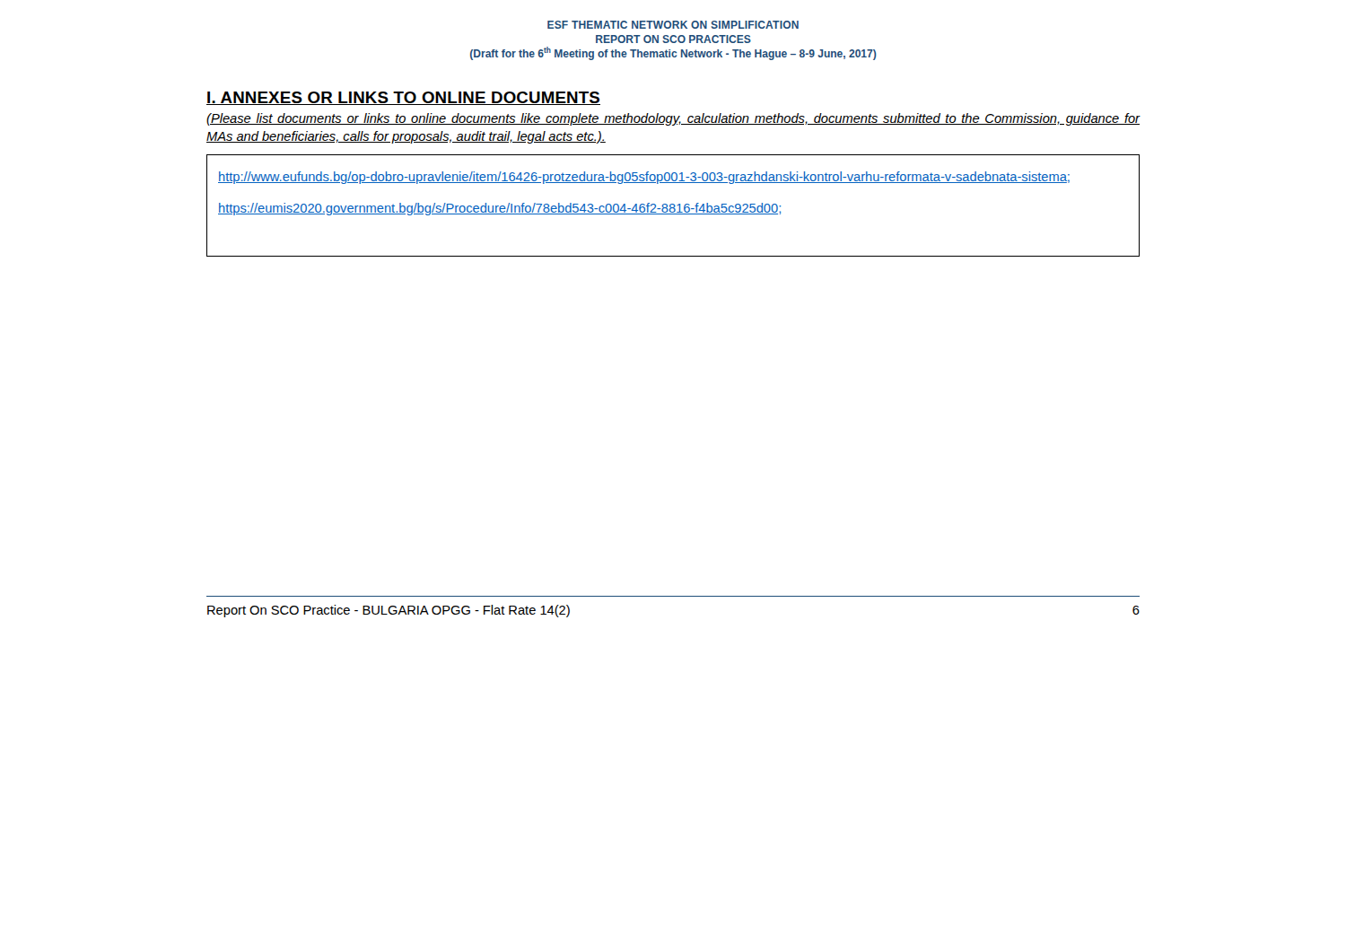ESF THEMATIC NETWORK ON SIMPLIFICATION
REPORT ON SCO PRACTICES
(Draft for the 6th Meeting of the Thematic Network - The Hague – 8-9 June, 2017)
I. ANNEXES OR LINKS TO ONLINE DOCUMENTS
(Please list documents or links to online documents like complete methodology, calculation methods, documents submitted to the Commission, guidance for MAs and beneficiaries, calls for proposals, audit trail, legal acts etc.).
http://www.eufunds.bg/op-dobro-upravlenie/item/16426-protzedura-bg05sfop001-3-003-grazhdanski-kontrol-varhu-reformata-v-sadebnata-sistema;
https://eumis2020.government.bg/bg/s/Procedure/Info/78ebd543-c004-46f2-8816-f4ba5c925d00;
Report On SCO Practice - BULGARIA OPGG - Flat Rate 14(2) 6